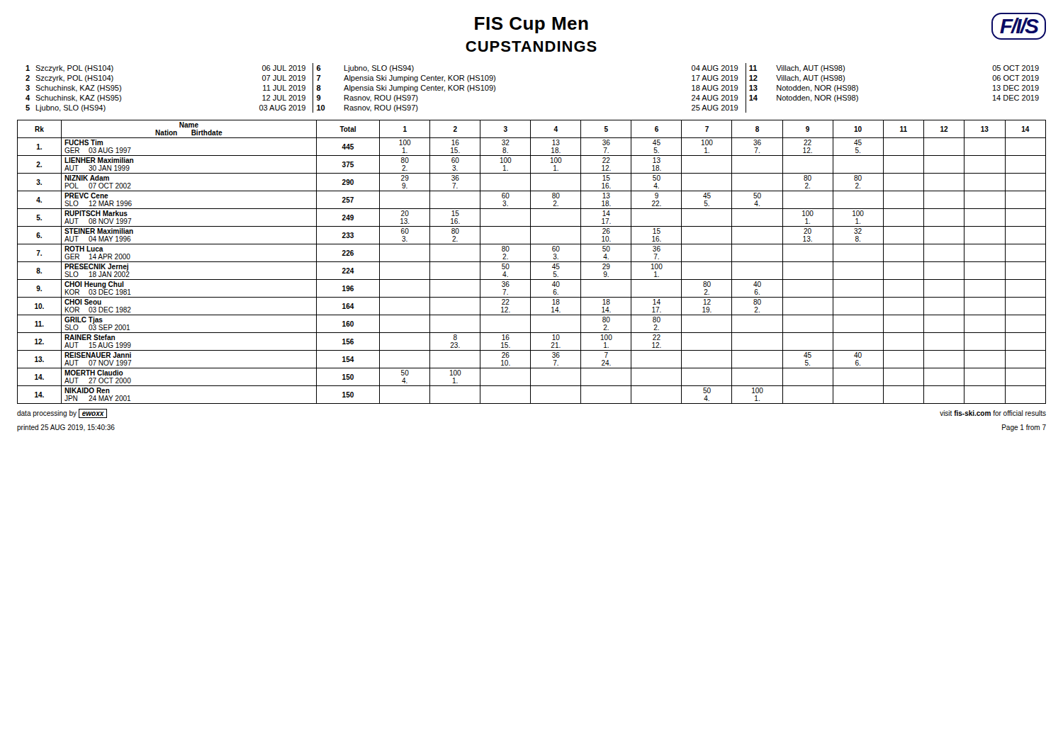F/I/S
FIS Cup Men
CUPSTANDINGS
| 1 | Szczyrk, POL (HS104) | 06 JUL 2019 | 6 | Ljubno, SLO (HS94) | 04 AUG 2019 | 11 | Villach, AUT (HS98) | 05 OCT 2019 |
| 2 | Szczyrk, POL (HS104) | 07 JUL 2019 | 7 | Alpensia Ski Jumping Center, KOR (HS109) | 17 AUG 2019 | 12 | Villach, AUT (HS98) | 06 OCT 2019 |
| 3 | Schuchinsk, KAZ (HS95) | 11 JUL 2019 | 8 | Alpensia Ski Jumping Center, KOR (HS109) | 18 AUG 2019 | 13 | Notodden, NOR (HS98) | 13 DEC 2019 |
| 4 | Schuchinsk, KAZ (HS95) | 12 JUL 2019 | 9 | Rasnov, ROU (HS97) | 24 AUG 2019 | 14 | Notodden, NOR (HS98) | 14 DEC 2019 |
| 5 | Ljubno, SLO (HS94) | 03 AUG 2019 | 10 | Rasnov, ROU (HS97) | 25 AUG 2019 | | | |
| Rk | Name Nation Birthdate | Total | 1 | 2 | 3 | 4 | 5 | 6 | 7 | 8 | 9 | 10 | 11 | 12 | 13 | 14 |
| --- | --- | --- | --- | --- | --- | --- | --- | --- | --- | --- | --- | --- | --- | --- | --- | --- |
| 1. | FUCHS Tim GER 03 AUG 1997 | 445 | 100 1. | 16 15. | 32 8. | 13 18. | 36 7. | 45 5. | 100 1. | 36 7. | 22 12. | 45 5. | | | | |
| 2. | LIENHER Maximilian AUT 30 JAN 1999 | 375 | 80 2. | 60 3. | 100 1. | 100 1. | 22 12. | 13 18. | | | | | | | | |
| 3. | NIZNIK Adam POL 07 OCT 2002 | 290 | 29 9. | 36 7. | | | 15 16. | 50 4. | | | 80 2. | 80 2. | | | | |
| 4. | PREVC Cene SLO 12 MAR 1996 | 257 | | | 60 3. | 80 2. | 13 18. | 9 22. | 45 5. | 50 4. | | | | | | |
| 5. | RUPITSCH Markus AUT 08 NOV 1997 | 249 | 20 13. | 15 16. | | | 14 17. | | | | 100 1. | 100 1. | | | | |
| 6. | STEINER Maximilian AUT 04 MAY 1996 | 233 | 60 3. | 80 2. | | | 26 10. | 15 16. | | | 20 13. | 32 8. | | | | |
| 7. | ROTH Luca GER 14 APR 2000 | 226 | | | 80 2. | 60 3. | 50 4. | 36 7. | | | | | | | | |
| 8. | PRESECNIK Jernej SLO 18 JAN 2002 | 224 | | | 50 4. | 45 5. | 29 9. | 100 1. | | | | | | | | |
| 9. | CHOI Heung Chul KOR 03 DEC 1981 | 196 | | | 36 7. | 40 6. | | | 80 2. | 40 6. | | | | | | |
| 10. | CHOI Seou KOR 03 DEC 1982 | 164 | | | 22 12. | 18 14. | 18 14. | 14 17. | 12 19. | 80 2. | | | | | | |
| 11. | GRILC Tjas SLO 03 SEP 2001 | 160 | | | | | 80 2. | 80 2. | | | | | | | | |
| 12. | RAINER Stefan AUT 15 AUG 1999 | 156 | | 8 23. | 16 15. | 10 21. | 100 1. | 22 12. | | | | | | | | |
| 13. | REISENAUER Janni AUT 07 NOV 1997 | 154 | | | 26 10. | 36 7. | 7 24. | | | | 45 5. | 40 6. | | | | |
| 14. | MOERTH Claudio AUT 27 OCT 2000 | 150 | 50 4. | 100 1. | | | | | | | | | | | | |
| 14. | NIKAIDO Ren JPN 24 MAY 2001 | 150 | | | | | | | 50 4. | 100 1. | | | | | | |
data processing by ewoxx
visit fis-ski.com for official results
printed 25 AUG 2019, 15:40:36 Page 1 from 7